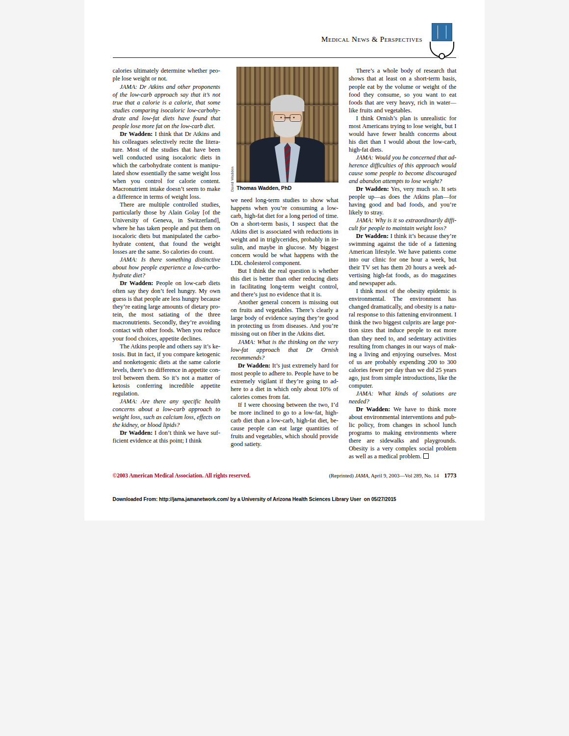Medical News & Perspectives
calories ultimately determine whether people lose weight or not.
JAMA: Dr Atkins and other proponents of the low-carb approach say that it’s not true that a calorie is a calorie, that some studies comparing isocaloric low-carbohydrate and low-fat diets have found that people lose more fat on the low-carb diet.
Dr Wadden: I think that Dr Atkins and his colleagues selectively recite the literature. Most of the studies that have been well conducted using isocaloric diets in which the carbohydrate content is manipulated show essentially the same weight loss when you control for calorie content. Macronutrient intake doesn’t seem to make a difference in terms of weight loss.
There are multiple controlled studies, particularly those by Alain Golay [of the University of Geneva, in Switzerland], where he has taken people and put them on isocaloric diets but manipulated the carbohydrate content, that found the weight losses are the same. So calories do count.
JAMA: Is there something distinctive about how people experience a low-carbohydrate diet?
Dr Wadden: People on low-carb diets often say they don’t feel hungry. My own guess is that people are less hungry because they’re eating large amounts of dietary protein, the most satiating of the three macronutrients. Secondly, they’re avoiding contact with other foods. When you reduce your food choices, appetite declines.
The Atkins people and others say it’s ketosis. But in fact, if you compare ketogenic and nonketogenic diets at the same calorie levels, there’s no difference in appetite control between them. So it’s not a matter of ketosis conferring incredible appetite regulation.
JAMA: Are there any specific health concerns about a low-carb approach to weight loss, such as calcium loss, effects on the kidney, or blood lipids?
Dr Wadden: I don’t think we have sufficient evidence at this point; I think
David Wadden
Thomas Wadden, PhD
we need long-term studies to show what happens when you’re consuming a low-carb, high-fat diet for a long period of time. On a short-term basis, I suspect that the Atkins diet is associated with reductions in weight and in triglycerides, probably in insulin, and maybe in glucose. My biggest concern would be what happens with the LDL cholesterol component.
But I think the real question is whether this diet is better than other reducing diets in facilitating long-term weight control, and there’s just no evidence that it is.
Another general concern is missing out on fruits and vegetables. There’s clearly a large body of evidence saying they’re good in protecting us from diseases. And you’re missing out on fiber in the Atkins diet.
JAMA: What is the thinking on the very low-fat approach that Dr Ornish recommends?
Dr Wadden: It’s just extremely hard for most people to adhere to. People have to be extremely vigilant if they’re going to adhere to a diet in which only about 10% of calories comes from fat.
If I were choosing between the two, I’d be more inclined to go to a low-fat, high-carb diet than a low-carb, high-fat diet, because people can eat large quantities of fruits and vegetables, which should provide good satiety.
There’s a whole body of research that shows that at least on a short-term basis, people eat by the volume or weight of the food they consume, so you want to eat foods that are very heavy, rich in water—like fruits and vegetables.
I think Ornish’s plan is unrealistic for most Americans trying to lose weight, but I would have fewer health concerns about his diet than I would about the low-carb, high-fat diets.
JAMA: Would you be concerned that adherence difficulties of this approach would cause some people to become discouraged and abandon attempts to lose weight?
Dr Wadden: Yes, very much so. It sets people up—as does the Atkins plan—for having good and bad foods, and you’re likely to stray.
JAMA: Why is it so extraordinarily difficult for people to maintain weight loss?
Dr Wadden: I think it’s because they’re swimming against the tide of a fattening American lifestyle. We have patients come into our clinic for one hour a week, but their TV set has them 20 hours a week advertising high-fat foods, as do magazines and newspaper ads.
I think most of the obesity epidemic is environmental. The environment has changed dramatically, and obesity is a natural response to this fattening environment. I think the two biggest culprits are large portion sizes that induce people to eat more than they need to, and sedentary activities resulting from changes in our ways of making a living and enjoying ourselves. Most of us are probably expending 200 to 300 calories fewer per day than we did 25 years ago, just from simple introductions, like the computer.
JAMA: What kinds of solutions are needed?
Dr Wadden: We have to think more about environmental interventions and public policy, from changes in school lunch programs to making environments where there are sidewalks and playgrounds. Obesity is a very complex social problem as well as a medical problem.
©2003 American Medical Association. All rights reserved.
(Reprinted) JAMA, April 9, 2003—Vol 289, No. 14 1773
Downloaded From: http://jama.jamanetwork.com/ by a University of Arizona Health Sciences Library User on 05/27/2015